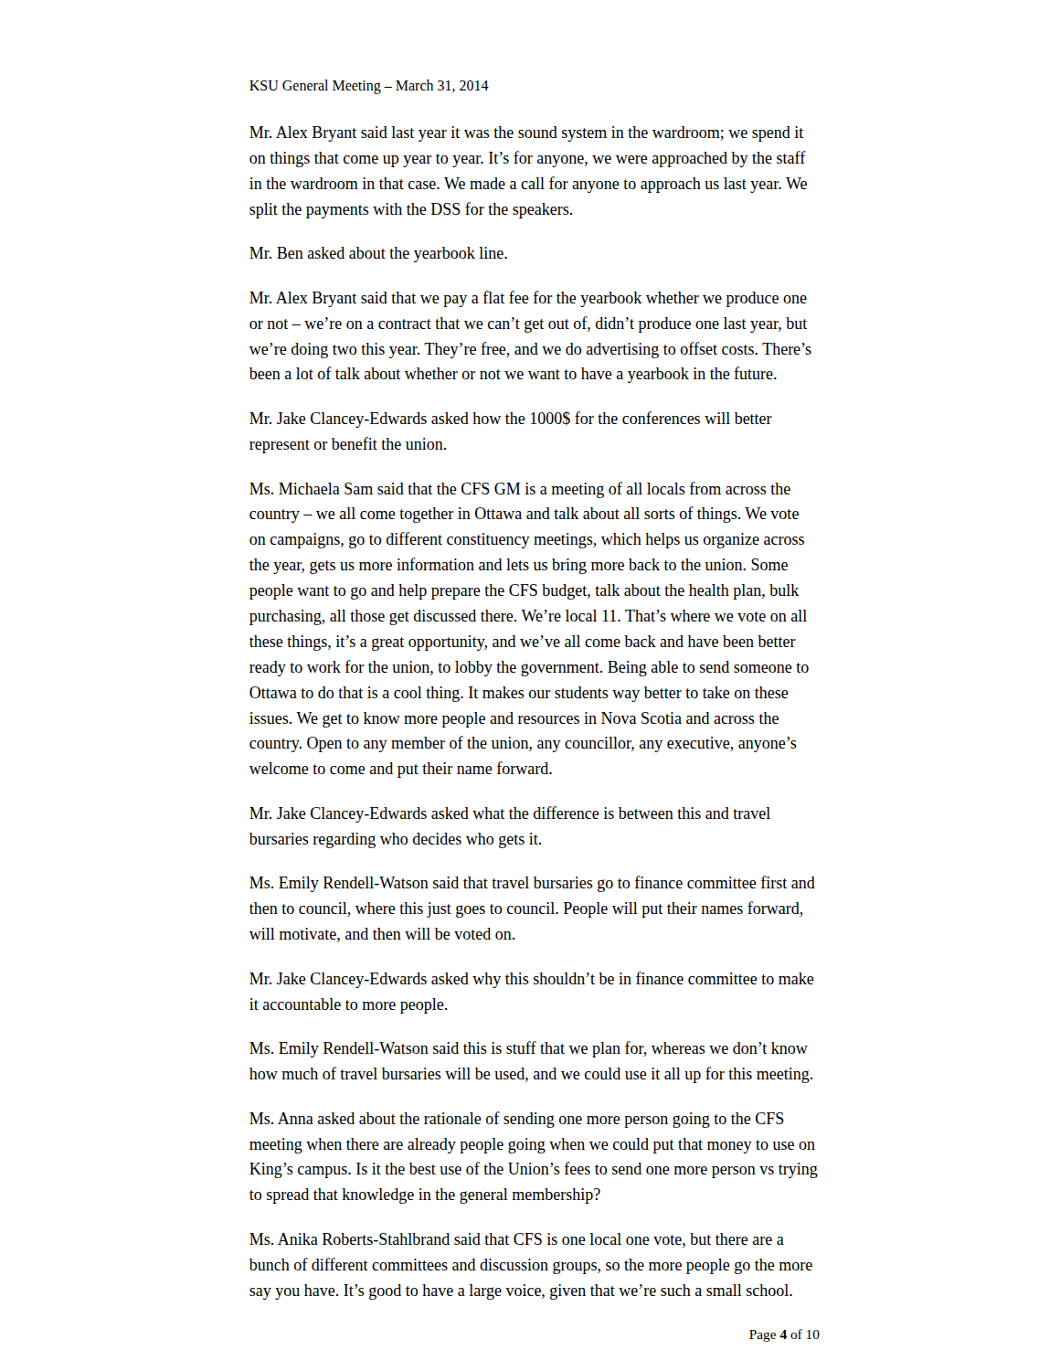KSU General Meeting – March 31, 2014
Mr. Alex Bryant said last year it was the sound system in the wardroom; we spend it on things that come up year to year. It’s for anyone, we were approached by the staff in the wardroom in that case. We made a call for anyone to approach us last year. We split the payments with the DSS for the speakers.
Mr. Ben asked about the yearbook line.
Mr. Alex Bryant said that we pay a flat fee for the yearbook whether we produce one or not – we’re on a contract that we can’t get out of, didn’t produce one last year, but we’re doing two this year. They’re free, and we do advertising to offset costs. There’s been a lot of talk about whether or not we want to have a yearbook in the future.
Mr. Jake Clancey-Edwards asked how the 1000$ for the conferences will better represent or benefit the union.
Ms. Michaela Sam said that the CFS GM is a meeting of all locals from across the country – we all come together in Ottawa and talk about all sorts of things. We vote on campaigns, go to different constituency meetings, which helps us organize across the year, gets us more information and lets us bring more back to the union. Some people want to go and help prepare the CFS budget, talk about the health plan, bulk purchasing, all those get discussed there. We’re local 11. That’s where we vote on all these things, it’s a great opportunity, and we’ve all come back and have been better ready to work for the union, to lobby the government. Being able to send someone to Ottawa to do that is a cool thing. It makes our students way better to take on these issues. We get to know more people and resources in Nova Scotia and across the country. Open to any member of the union, any councillor, any executive, anyone’s welcome to come and put their name forward.
Mr. Jake Clancey-Edwards asked what the difference is between this and travel bursaries regarding who decides who gets it.
Ms. Emily Rendell-Watson said that travel bursaries go to finance committee first and then to council, where this just goes to council. People will put their names forward, will motivate, and then will be voted on.
Mr. Jake Clancey-Edwards asked why this shouldn’t be in finance committee to make it accountable to more people.
Ms. Emily Rendell-Watson said this is stuff that we plan for, whereas we don’t know how much of travel bursaries will be used, and we could use it all up for this meeting.
Ms. Anna asked about the rationale of sending one more person going to the CFS meeting when there are already people going when we could put that money to use on King’s campus. Is it the best use of the Union’s fees to send one more person vs trying to spread that knowledge in the general membership?
Ms. Anika Roberts-Stahlbrand said that CFS is one local one vote, but there are a bunch of different committees and discussion groups, so the more people go the more say you have. It’s good to have a large voice, given that we’re such a small school.
Page 4 of 10